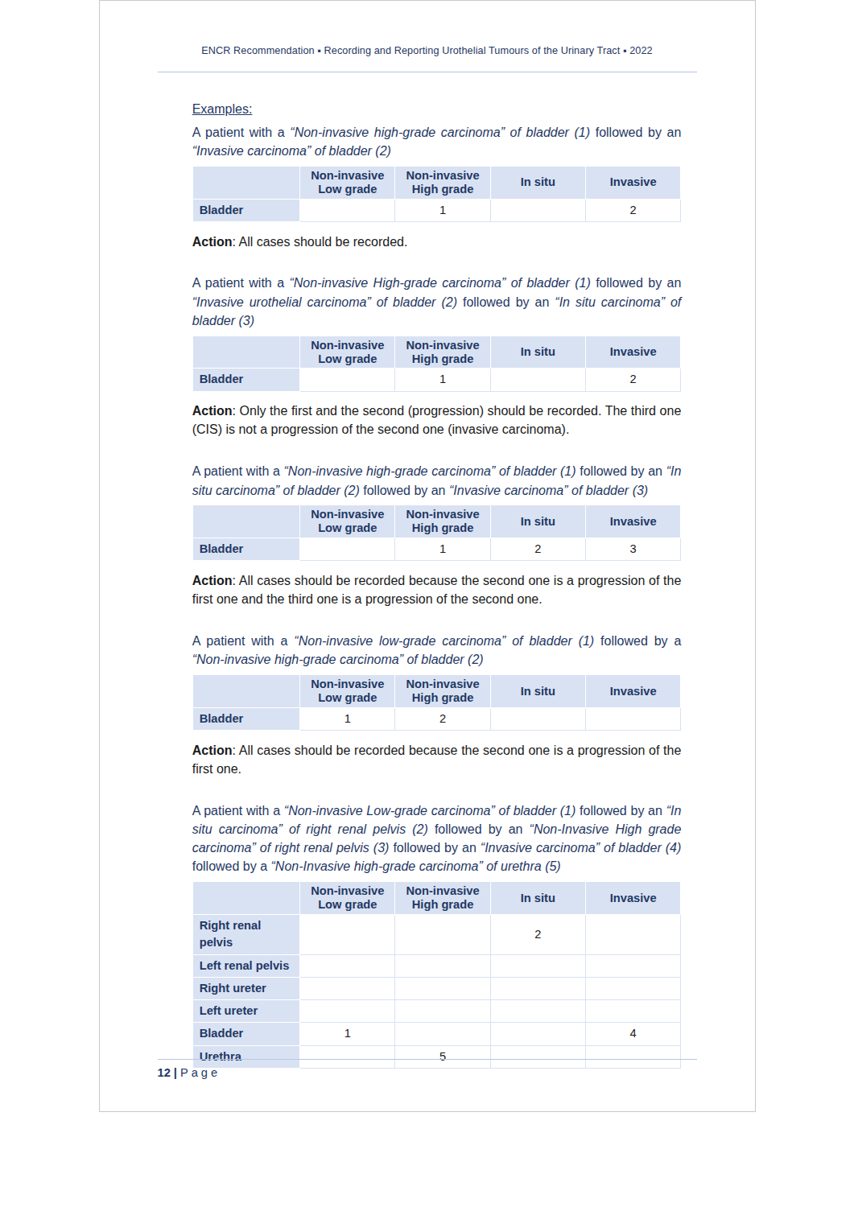ENCR Recommendation ▪ Recording and Reporting Urothelial Tumours of the Urinary Tract ▪ 2022
Examples:
A patient with a “Non-invasive high-grade carcinoma” of bladder (1) followed by an “Invasive carcinoma” of bladder (2)
| | Non-invasive Low grade | Non-invasive High grade | In situ | Invasive |
| --- | --- | --- | --- | --- |
| Bladder | | 1 | | 2 |
Action: All cases should be recorded.
A patient with a “Non-invasive High-grade carcinoma” of bladder (1) followed by an “Invasive urothelial carcinoma” of bladder (2) followed by an “In situ carcinoma” of bladder (3)
| | Non-invasive Low grade | Non-invasive High grade | In situ | Invasive |
| --- | --- | --- | --- | --- |
| Bladder | | 1 | | 2 |
Action: Only the first and the second (progression) should be recorded. The third one (CIS) is not a progression of the second one (invasive carcinoma).
A patient with a “Non-invasive high-grade carcinoma” of bladder (1) followed by an “In situ carcinoma” of bladder (2) followed by an “Invasive carcinoma” of bladder (3)
| | Non-invasive Low grade | Non-invasive High grade | In situ | Invasive |
| --- | --- | --- | --- | --- |
| Bladder | | 1 | 2 | 3 |
Action: All cases should be recorded because the second one is a progression of the first one and the third one is a progression of the second one.
A patient with a “Non-invasive low-grade carcinoma” of bladder (1) followed by a “Non-invasive high-grade carcinoma” of bladder (2)
| | Non-invasive Low grade | Non-invasive High grade | In situ | Invasive |
| --- | --- | --- | --- | --- |
| Bladder | 1 | 2 | | |
Action: All cases should be recorded because the second one is a progression of the first one.
A patient with a “Non-invasive Low-grade carcinoma” of bladder (1) followed by an “In situ carcinoma” of right renal pelvis (2) followed by an “Non-Invasive High grade carcinoma” of right renal pelvis (3) followed by an “Invasive carcinoma” of bladder (4) followed by a “Non-Invasive high-grade carcinoma” of urethra (5)
| | Non-invasive Low grade | Non-invasive High grade | In situ | Invasive |
| --- | --- | --- | --- | --- |
| Right renal pelvis | | | 2 | |
| Left renal pelvis | | | | |
| Right ureter | | | | |
| Left ureter | | | | |
| Bladder | 1 | | | 4 |
| Urethra | | 5 | | |
12 | P a g e